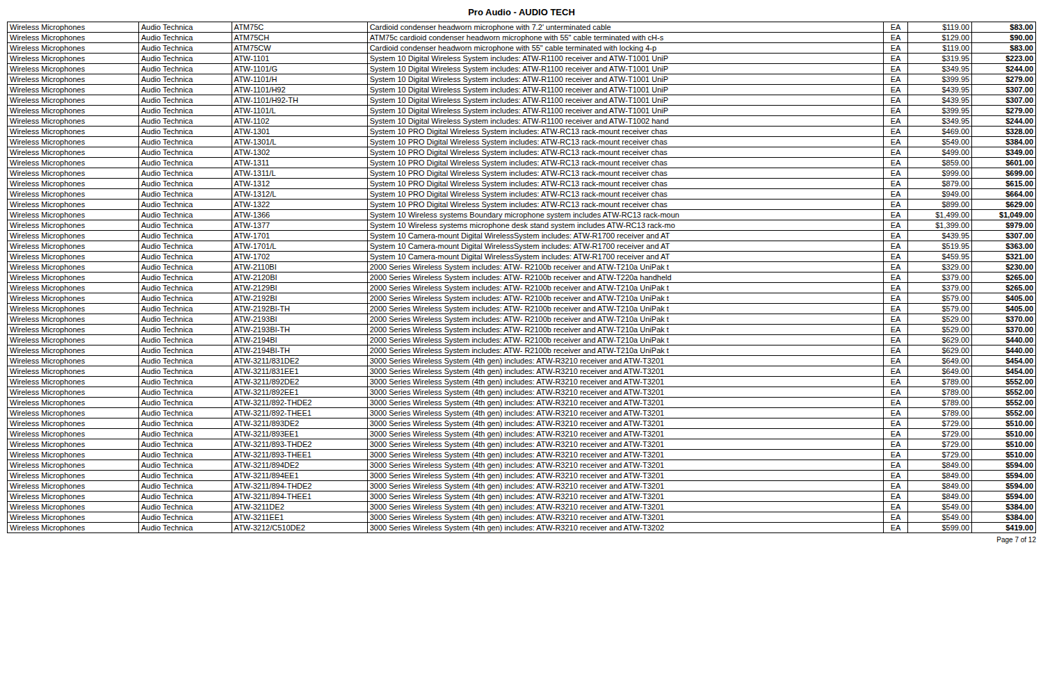Pro Audio - AUDIO TECH
| Wireless Microphones | Audio Technica | ATM75C | Cardioid condenser headworn microphone with 7.2' unterminated cable | EA | $119.00 | $83.00 |
| Wireless Microphones | Audio Technica | ATM75CH | ATM75c cardioid condenser headworn microphone with 55" cable terminated with cH-s | EA | $129.00 | $90.00 |
| Wireless Microphones | Audio Technica | ATM75CW | Cardioid condenser headworn microphone with 55" cable terminated with locking 4-p | EA | $119.00 | $83.00 |
| Wireless Microphones | Audio Technica | ATW-1101 | System 10 Digital Wireless System includes: ATW-R1100 receiver and ATW-T1001 UniP | EA | $319.95 | $223.00 |
| Wireless Microphones | Audio Technica | ATW-1101/G | System 10 Digital Wireless System includes: ATW-R1100 receiver and ATW-T1001 UniP | EA | $349.95 | $244.00 |
| Wireless Microphones | Audio Technica | ATW-1101/H | System 10 Digital Wireless System includes: ATW-R1100 receiver and ATW-T1001 UniP | EA | $399.95 | $279.00 |
| Wireless Microphones | Audio Technica | ATW-1101/H92 | System 10 Digital Wireless System includes: ATW-R1100 receiver and ATW-T1001 UniP | EA | $439.95 | $307.00 |
| Wireless Microphones | Audio Technica | ATW-1101/H92-TH | System 10 Digital Wireless System includes: ATW-R1100 receiver and ATW-T1001 UniP | EA | $439.95 | $307.00 |
| Wireless Microphones | Audio Technica | ATW-1101/L | System 10 Digital Wireless System includes: ATW-R1100 receiver and ATW-T1001 UniP | EA | $399.95 | $279.00 |
| Wireless Microphones | Audio Technica | ATW-1102 | System 10 Digital Wireless System includes: ATW-R1100 receiver and ATW-T1002 hand | EA | $349.95 | $244.00 |
| Wireless Microphones | Audio Technica | ATW-1301 | System 10 PRO Digital Wireless System includes: ATW-RC13 rack-mount receiver chas | EA | $469.00 | $328.00 |
| Wireless Microphones | Audio Technica | ATW-1301/L | System 10 PRO Digital Wireless System includes: ATW-RC13 rack-mount receiver chas | EA | $549.00 | $384.00 |
| Wireless Microphones | Audio Technica | ATW-1302 | System 10 PRO Digital Wireless System includes: ATW-RC13 rack-mount receiver chas | EA | $499.00 | $349.00 |
| Wireless Microphones | Audio Technica | ATW-1311 | System 10 PRO Digital Wireless System includes: ATW-RC13 rack-mount receiver chas | EA | $859.00 | $601.00 |
| Wireless Microphones | Audio Technica | ATW-1311/L | System 10 PRO Digital Wireless System includes: ATW-RC13 rack-mount receiver chas | EA | $999.00 | $699.00 |
| Wireless Microphones | Audio Technica | ATW-1312 | System 10 PRO Digital Wireless System includes: ATW-RC13 rack-mount receiver chas | EA | $879.00 | $615.00 |
| Wireless Microphones | Audio Technica | ATW-1312/L | System 10 PRO Digital Wireless System includes: ATW-RC13 rack-mount receiver chas | EA | $949.00 | $664.00 |
| Wireless Microphones | Audio Technica | ATW-1322 | System 10 PRO Digital Wireless System includes: ATW-RC13 rack-mount receiver chas | EA | $899.00 | $629.00 |
| Wireless Microphones | Audio Technica | ATW-1366 | System 10 Wireless systems Boundary microphone system includes ATW-RC13 rack-moun | EA | $1,499.00 | $1,049.00 |
| Wireless Microphones | Audio Technica | ATW-1377 | System 10 Wireless systems microphone desk stand system includes ATW-RC13 rack-mo | EA | $1,399.00 | $979.00 |
| Wireless Microphones | Audio Technica | ATW-1701 | System 10 Camera-mount Digital WirelessSystem includes: ATW-R1700 receiver and AT | EA | $439.95 | $307.00 |
| Wireless Microphones | Audio Technica | ATW-1701/L | System 10 Camera-mount Digital WirelessSystem includes: ATW-R1700 receiver and AT | EA | $519.95 | $363.00 |
| Wireless Microphones | Audio Technica | ATW-1702 | System 10 Camera-mount Digital WirelessSystem includes: ATW-R1700 receiver and AT | EA | $459.95 | $321.00 |
| Wireless Microphones | Audio Technica | ATW-2110BI | 2000 Series Wireless System includes: ATW- R2100b receiver and ATW-T210a UniPak t | EA | $329.00 | $230.00 |
| Wireless Microphones | Audio Technica | ATW-2120BI | 2000 Series Wireless System includes: ATW- R2100b receiver and ATW-T220a handheld | EA | $379.00 | $265.00 |
| Wireless Microphones | Audio Technica | ATW-2129BI | 2000 Series Wireless System includes: ATW- R2100b receiver and ATW-T210a UniPak t | EA | $379.00 | $265.00 |
| Wireless Microphones | Audio Technica | ATW-2192BI | 2000 Series Wireless System includes: ATW- R2100b receiver and ATW-T210a UniPak t | EA | $579.00 | $405.00 |
| Wireless Microphones | Audio Technica | ATW-2192BI-TH | 2000 Series Wireless System includes: ATW- R2100b receiver and ATW-T210a UniPak t | EA | $579.00 | $405.00 |
| Wireless Microphones | Audio Technica | ATW-2193BI | 2000 Series Wireless System includes: ATW- R2100b receiver and ATW-T210a UniPak t | EA | $529.00 | $370.00 |
| Wireless Microphones | Audio Technica | ATW-2193BI-TH | 2000 Series Wireless System includes: ATW- R2100b receiver and ATW-T210a UniPak t | EA | $529.00 | $370.00 |
| Wireless Microphones | Audio Technica | ATW-2194BI | 2000 Series Wireless System includes: ATW- R2100b receiver and ATW-T210a UniPak t | EA | $629.00 | $440.00 |
| Wireless Microphones | Audio Technica | ATW-2194BI-TH | 2000 Series Wireless System includes: ATW- R2100b receiver and ATW-T210a UniPak t | EA | $629.00 | $440.00 |
| Wireless Microphones | Audio Technica | ATW-3211/831DE2 | 3000 Series Wireless System (4th gen) includes: ATW-R3210 receiver and ATW-T3201 | EA | $649.00 | $454.00 |
| Wireless Microphones | Audio Technica | ATW-3211/831EE1 | 3000 Series Wireless System (4th gen) includes: ATW-R3210 receiver and ATW-T3201 | EA | $649.00 | $454.00 |
| Wireless Microphones | Audio Technica | ATW-3211/892DE2 | 3000 Series Wireless System (4th gen) includes: ATW-R3210 receiver and ATW-T3201 | EA | $789.00 | $552.00 |
| Wireless Microphones | Audio Technica | ATW-3211/892EE1 | 3000 Series Wireless System (4th gen) includes: ATW-R3210 receiver and ATW-T3201 | EA | $789.00 | $552.00 |
| Wireless Microphones | Audio Technica | ATW-3211/892-THDE2 | 3000 Series Wireless System (4th gen) includes: ATW-R3210 receiver and ATW-T3201 | EA | $789.00 | $552.00 |
| Wireless Microphones | Audio Technica | ATW-3211/892-THEE1 | 3000 Series Wireless System (4th gen) includes: ATW-R3210 receiver and ATW-T3201 | EA | $789.00 | $552.00 |
| Wireless Microphones | Audio Technica | ATW-3211/893DE2 | 3000 Series Wireless System (4th gen) includes: ATW-R3210 receiver and ATW-T3201 | EA | $729.00 | $510.00 |
| Wireless Microphones | Audio Technica | ATW-3211/893EE1 | 3000 Series Wireless System (4th gen) includes: ATW-R3210 receiver and ATW-T3201 | EA | $729.00 | $510.00 |
| Wireless Microphones | Audio Technica | ATW-3211/893-THDE2 | 3000 Series Wireless System (4th gen) includes: ATW-R3210 receiver and ATW-T3201 | EA | $729.00 | $510.00 |
| Wireless Microphones | Audio Technica | ATW-3211/893-THEE1 | 3000 Series Wireless System (4th gen) includes: ATW-R3210 receiver and ATW-T3201 | EA | $729.00 | $510.00 |
| Wireless Microphones | Audio Technica | ATW-3211/894DE2 | 3000 Series Wireless System (4th gen) includes: ATW-R3210 receiver and ATW-T3201 | EA | $849.00 | $594.00 |
| Wireless Microphones | Audio Technica | ATW-3211/894EE1 | 3000 Series Wireless System (4th gen) includes: ATW-R3210 receiver and ATW-T3201 | EA | $849.00 | $594.00 |
| Wireless Microphones | Audio Technica | ATW-3211/894-THDE2 | 3000 Series Wireless System (4th gen) includes: ATW-R3210 receiver and ATW-T3201 | EA | $849.00 | $594.00 |
| Wireless Microphones | Audio Technica | ATW-3211/894-THEE1 | 3000 Series Wireless System (4th gen) includes: ATW-R3210 receiver and ATW-T3201 | EA | $849.00 | $594.00 |
| Wireless Microphones | Audio Technica | ATW-3211DE2 | 3000 Series Wireless System (4th gen) includes: ATW-R3210 receiver and ATW-T3201 | EA | $549.00 | $384.00 |
| Wireless Microphones | Audio Technica | ATW-3211EE1 | 3000 Series Wireless System (4th gen) includes: ATW-R3210 receiver and ATW-T3201 | EA | $549.00 | $384.00 |
| Wireless Microphones | Audio Technica | ATW-3212/C510DE2 | 3000 Series Wireless System (4th gen) includes: ATW-R3210 receiver and ATW-T3202 | EA | $599.00 | $419.00 |
Page 7 of 12